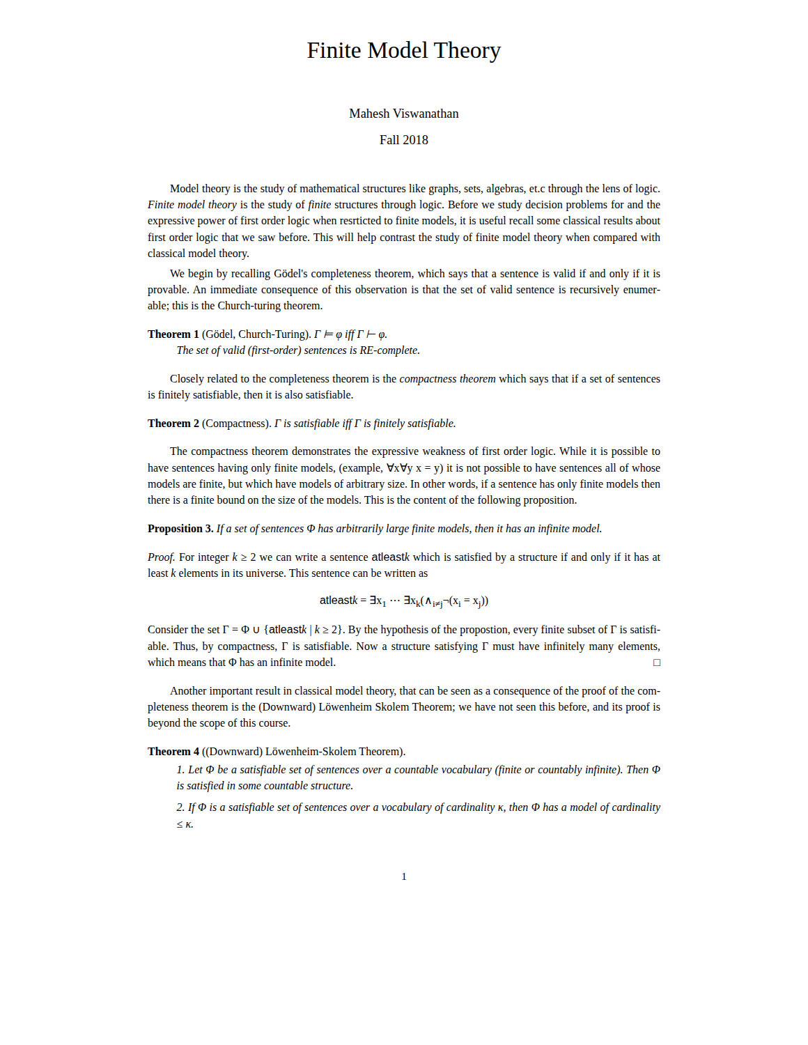Finite Model Theory
Mahesh Viswanathan
Fall 2018
Model theory is the study of mathematical structures like graphs, sets, algebras, et.c through the lens of logic. Finite model theory is the study of finite structures through logic. Before we study decision problems for and the expressive power of first order logic when resrticted to finite models, it is useful recall some classical results about first order logic that we saw before. This will help contrast the study of finite model theory when compared with classical model theory.
We begin by recalling Gödel's completeness theorem, which says that a sentence is valid if and only if it is provable. An immediate consequence of this observation is that the set of valid sentence is recursively enumerable; this is the Church-turing theorem.
Theorem 1 (Gödel, Church-Turing). Γ ⊨ φ iff Γ ⊢ φ. The set of valid (first-order) sentences is RE-complete.
Closely related to the completeness theorem is the compactness theorem which says that if a set of sentences is finitely satisfiable, then it is also satisfiable.
Theorem 2 (Compactness). Γ is satisfiable iff Γ is finitely satisfiable.
The compactness theorem demonstrates the expressive weakness of first order logic. While it is possible to have sentences having only finite models, (example, ∀x∀y x = y) it is not possible to have sentences all of whose models are finite, but which have models of arbitrary size. In other words, if a sentence has only finite models then there is a finite bound on the size of the models. This is the content of the following proposition.
Proposition 3. If a set of sentences Φ has arbitrarily large finite models, then it has an infinite model.
Proof. For integer k ≥ 2 we can write a sentence atleast k which is satisfied by a structure if and only if it has at least k elements in its universe. This sentence can be written as
atleast k = ∃x1 ⋯ ∃xk(∧i≠j¬(xi = xj))
Consider the set Γ = Φ ∪ {atleast k | k ≥ 2}. By the hypothesis of the propostion, every finite subset of Γ is satisfiable. Thus, by compactness, Γ is satisfiable. Now a structure satisfying Γ must have infinitely many elements, which means that Φ has an infinite model. □
Another important result in classical model theory, that can be seen as a consequence of the proof of the completeness theorem is the (Downward) Löwenheim Skolem Theorem; we have not seen this before, and its proof is beyond the scope of this course.
Theorem 4 ((Downward) Löwenheim-Skolem Theorem).
Let Φ be a satisfiable set of sentences over a countable vocabulary (finite or countably infinite). Then Φ is satisfied in some countable structure.
If Φ is a satisfiable set of sentences over a vocabulary of cardinality κ, then Φ has a model of cardinality ≤ κ.
1